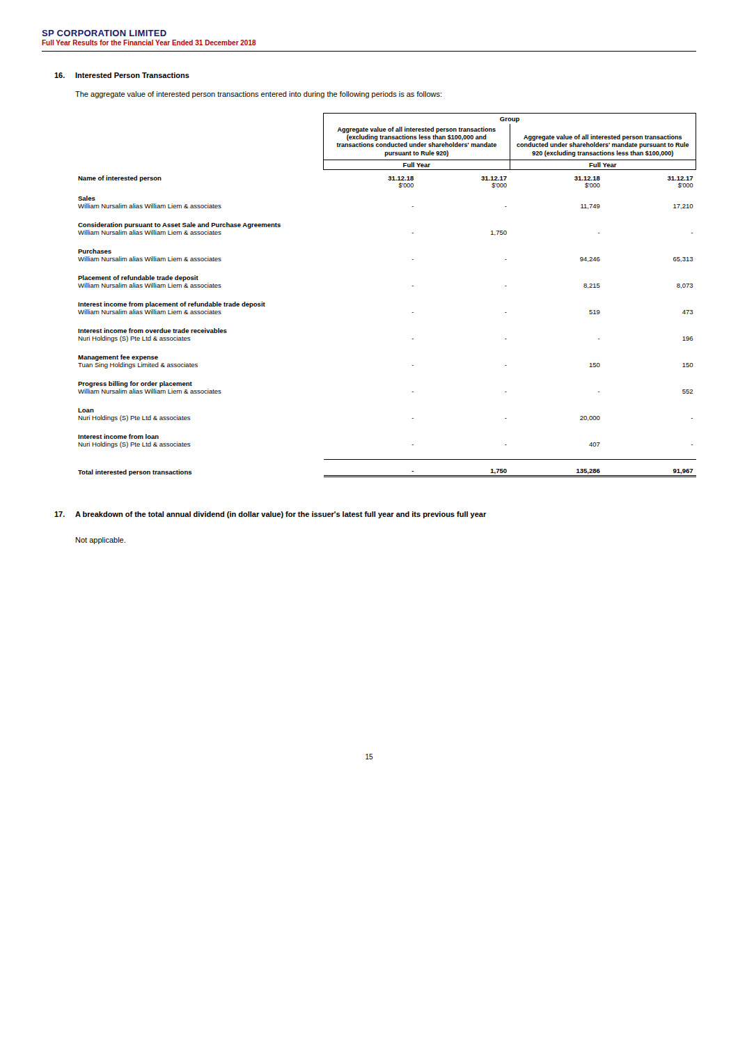SP CORPORATION LIMITED
Full Year Results for the Financial Year Ended 31 December 2018
16. Interested Person Transactions
The aggregate value of interested person transactions entered into during the following periods is as follows:
| | Group |
| | Aggregate value of all interested person transactions (excluding transactions less than $100,000 and transactions conducted under shareholders' mandate pursuant to Rule 920) | Aggregate value of all interested person transactions conducted under shareholders' mandate pursuant to Rule 920 (excluding transactions less than $100,000) |
| | Full Year | Full Year |
| Name of interested person | 31.12.18 | 31.12.17 | 31.12.18 | 31.12.17 |
| | $'000 | $'000 | $'000 | $'000 |
| Sales |
| William Nursalim alias William Liem & associates | - | - | 11,749 | 17,210 |
| Consideration pursuant to Asset Sale and Purchase Agreements |
| William Nursalim alias William Liem & associates | - | 1,750 | - | - |
| Purchases |
| William Nursalim alias William Liem & associates | - | - | 94,246 | 65,313 |
| Placement of refundable trade deposit |
| William Nursalim alias William Liem & associates | - | - | 8,215 | 8,073 |
| Interest income from placement of refundable trade deposit |
| William Nursalim alias William Liem & associates | - | - | 519 | 473 |
| Interest income from overdue trade receivables |
| Nuri Holdings (S) Pte Ltd & associates | - | - | - | 196 |
| Management fee expense |
| Tuan Sing Holdings Limited & associates | - | - | 150 | 150 |
| Progress billing for order placement |
| William Nursalim alias William Liem & associates | - | - | - | 552 |
| Loan |
| Nuri Holdings (S) Pte Ltd & associates | - | - | 20,000 | - |
| Interest income from loan |
| Nuri Holdings (S) Pte Ltd & associates | - | - | 407 | - |
| Total interested person transactions | - | 1,750 | 135,286 | 91,967 |
17. A breakdown of the total annual dividend (in dollar value) for the issuer's latest full year and its previous full year
Not applicable.
15